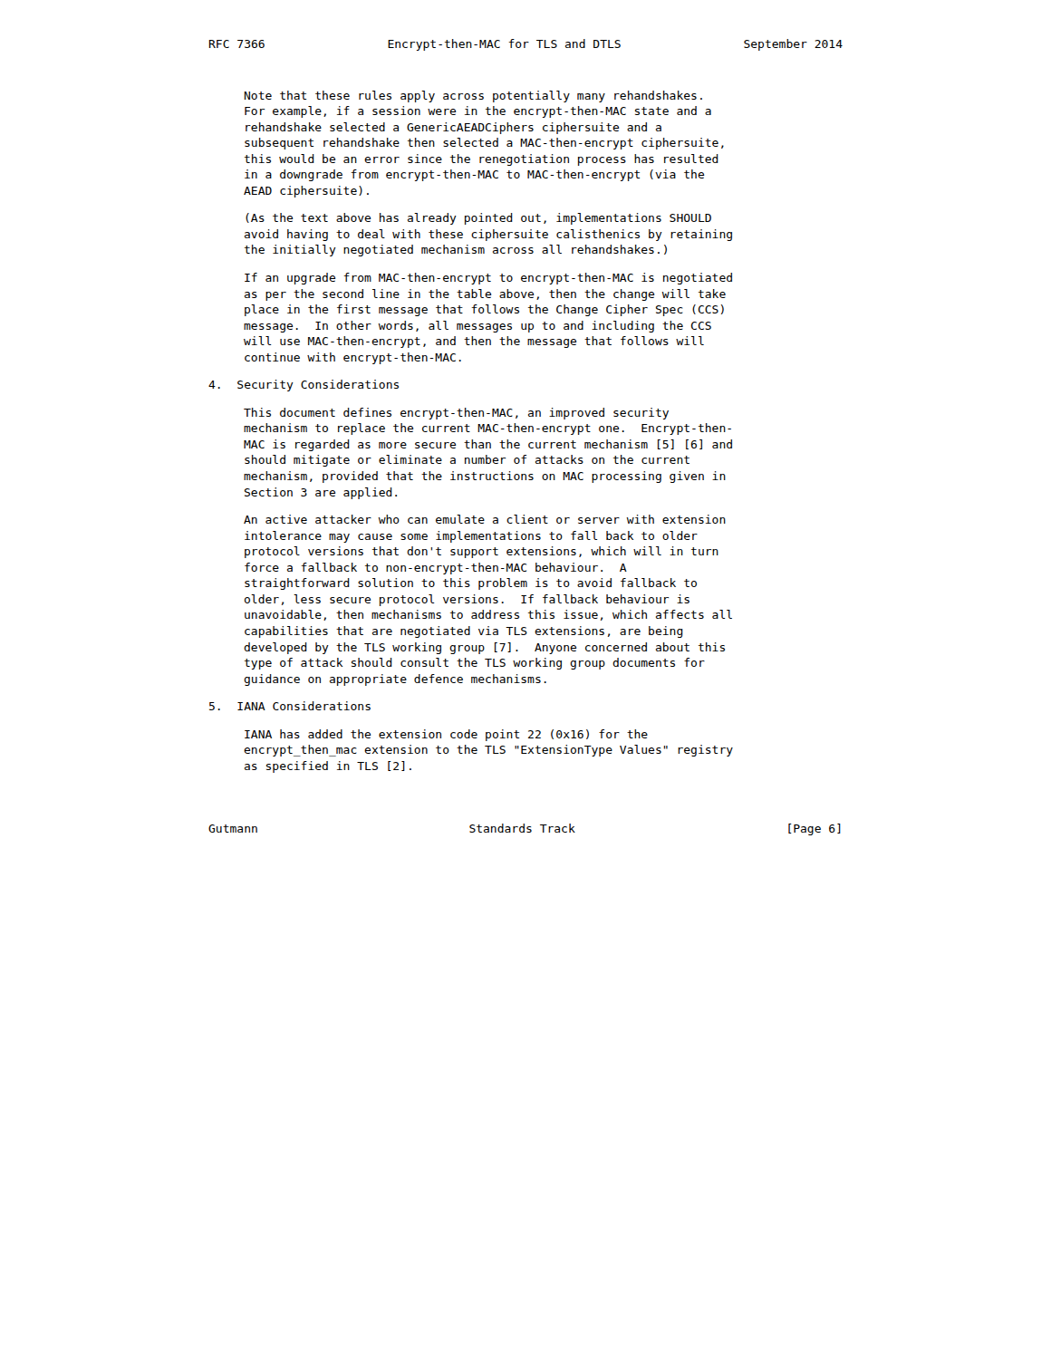RFC 7366 Encrypt-then-MAC for TLS and DTLS September 2014
Note that these rules apply across potentially many rehandshakes. For example, if a session were in the encrypt-then-MAC state and a rehandshake selected a GenericAEADCiphers ciphersuite and a subsequent rehandshake then selected a MAC-then-encrypt ciphersuite, this would be an error since the renegotiation process has resulted in a downgrade from encrypt-then-MAC to MAC-then-encrypt (via the AEAD ciphersuite).
(As the text above has already pointed out, implementations SHOULD avoid having to deal with these ciphersuite calisthenics by retaining the initially negotiated mechanism across all rehandshakes.)
If an upgrade from MAC-then-encrypt to encrypt-then-MAC is negotiated as per the second line in the table above, then the change will take place in the first message that follows the Change Cipher Spec (CCS) message. In other words, all messages up to and including the CCS will use MAC-then-encrypt, and then the message that follows will continue with encrypt-then-MAC.
4. Security Considerations
This document defines encrypt-then-MAC, an improved security mechanism to replace the current MAC-then-encrypt one. Encrypt-then- MAC is regarded as more secure than the current mechanism [5] [6] and should mitigate or eliminate a number of attacks on the current mechanism, provided that the instructions on MAC processing given in Section 3 are applied.
An active attacker who can emulate a client or server with extension intolerance may cause some implementations to fall back to older protocol versions that don't support extensions, which will in turn force a fallback to non-encrypt-then-MAC behaviour. A straightforward solution to this problem is to avoid fallback to older, less secure protocol versions. If fallback behaviour is unavoidable, then mechanisms to address this issue, which affects all capabilities that are negotiated via TLS extensions, are being developed by the TLS working group [7]. Anyone concerned about this type of attack should consult the TLS working group documents for guidance on appropriate defence mechanisms.
5. IANA Considerations
IANA has added the extension code point 22 (0x16) for the encrypt_then_mac extension to the TLS "ExtensionType Values" registry as specified in TLS [2].
Gutmann Standards Track [Page 6]